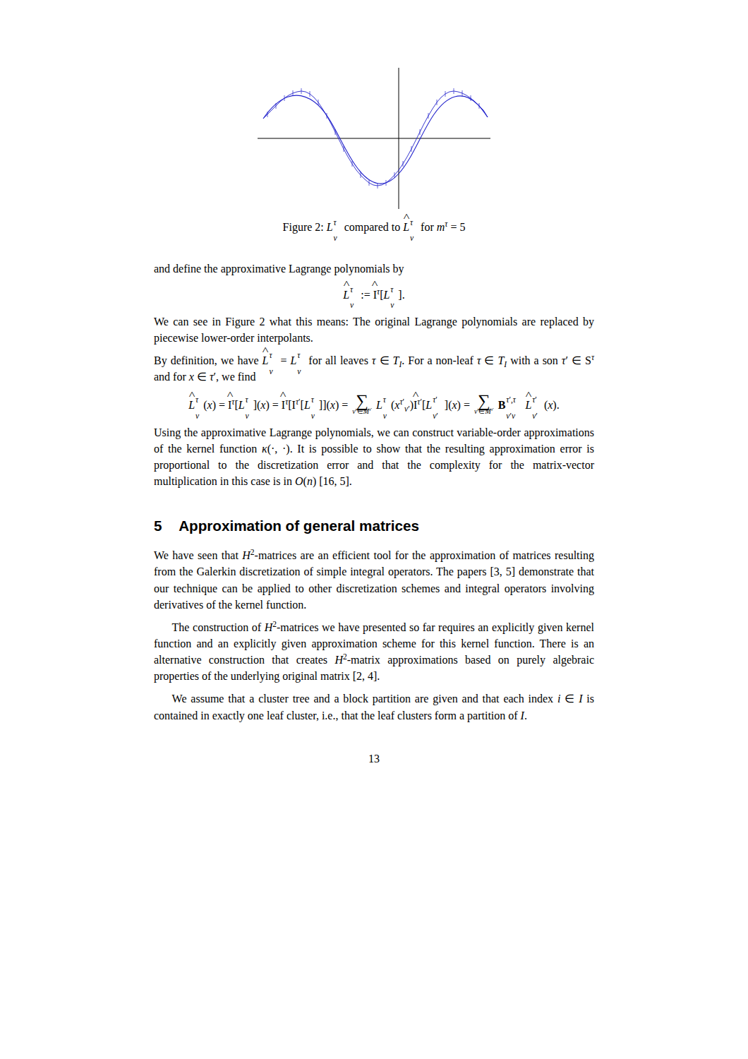Figure 2: Lτν compared to ^L τν for mτ = 5
and define the approximative Lagrange polynomials by
^L τν := ^Iτ[Lτν ].
We can see in Figure 2 what this means: The original Lagrange polynomials are replaced by piecewise lower-order interpolants.
By definition, we have ^L τν = Lτν for all leaves τ ∈ TI. For a non-leaf τ ∈ TI with a son τ′ ∈ Sτ and for x ∈ τ′, we find
^L τν (x) = ^Iτ[Lτν ](x) = ^Iτ[Iτ′[Lτν ]](x) = ∑ν′∈Mτ′ Lτν (xτ′ν′)^Iτ′[Lτ′ν′ ](x) = ∑ν′∈Mτ′ Bτ′,τ ν′ν ^L τ′ν′ (x).
Using the approximative Lagrange polynomials, we can construct variable-order approximations of the kernel function κ(·, ·). It is possible to show that the resulting approximation error is proportional to the discretization error and that the complexity for the matrix-vector multiplication in this case is in O(n) [16, 5].
5 Approximation of general matrices
We have seen that H2-matrices are an efficient tool for the approximation of matrices resulting from the Galerkin discretization of simple integral operators. The papers [3, 5] demonstrate that our technique can be applied to other discretization schemes and integral operators involving derivatives of the kernel function.
The construction of H2-matrices we have presented so far requires an explicitly given kernel function and an explicitly given approximation scheme for this kernel function. There is an alternative construction that creates H2-matrix approximations based on purely algebraic properties of the underlying original matrix [2, 4].
We assume that a cluster tree and a block partition are given and that each index i ∈ I is contained in exactly one leaf cluster, i.e., that the leaf clusters form a partition of I.
13